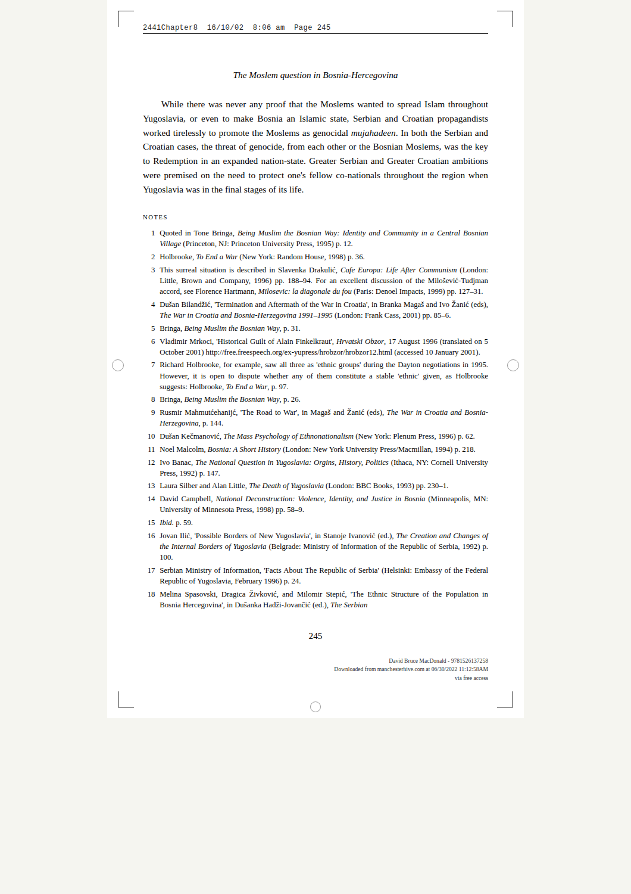2441Chapter8 16/10/02 8:06 am Page 245
The Moslem question in Bosnia-Hercegovina
While there was never any proof that the Moslems wanted to spread Islam throughout Yugoslavia, or even to make Bosnia an Islamic state, Serbian and Croatian propagandists worked tirelessly to promote the Moslems as genocidal mujahadeen. In both the Serbian and Croatian cases, the threat of genocide, from each other or the Bosnian Moslems, was the key to Redemption in an expanded nation-state. Greater Serbian and Greater Croatian ambitions were premised on the need to protect one's fellow co-nationals throughout the region when Yugoslavia was in the final stages of its life.
Notes
Quoted in Tone Bringa, Being Muslim the Bosnian Way: Identity and Community in a Central Bosnian Village (Princeton, NJ: Princeton University Press, 1995) p. 12.
Holbrooke, To End a War (New York: Random House, 1998) p. 36.
This surreal situation is described in Slavenka Drakulić, Cafe Europa: Life After Communism (London: Little, Brown and Company, 1996) pp. 188–94. For an excellent discussion of the Milošević-Tudjman accord, see Florence Hartmann, Milosevic: la diagonale du fou (Paris: Denoel Impacts, 1999) pp. 127–31.
Dušan Bilandžić, 'Termination and Aftermath of the War in Croatia', in Branka Magaš and Ivo Žanić (eds), The War in Croatia and Bosnia-Herzegovina 1991–1995 (London: Frank Cass, 2001) pp. 85–6.
Bringa, Being Muslim the Bosnian Way, p. 31.
Vladimir Mrkoci, 'Historical Guilt of Alain Finkelkraut', Hrvatski Obzor, 17 August 1996 (translated on 5 October 2001) http://free.freespeech.org/ex-yupress/hrobzor/hrobzor12.html (accessed 10 January 2001).
Richard Holbrooke, for example, saw all three as 'ethnic groups' during the Dayton negotiations in 1995. However, it is open to dispute whether any of them constitute a stable 'ethnic' given, as Holbrooke suggests: Holbrooke, To End a War, p. 97.
Bringa, Being Muslim the Bosnian Way, p. 26.
Rusmir Mahmutćehanijć, 'The Road to War', in Magaš and Žanić (eds), The War in Croatia and Bosnia-Herzegovina, p. 144.
Dušan Kečmanović, The Mass Psychology of Ethnonationalism (New York: Plenum Press, 1996) p. 62.
Noel Malcolm, Bosnia: A Short History (London: New York University Press/Macmillan, 1994) p. 218.
Ivo Banac, The National Question in Yugoslavia: Orgins, History, Politics (Ithaca, NY: Cornell University Press, 1992) p. 147.
Laura Silber and Alan Little, The Death of Yugoslavia (London: BBC Books, 1993) pp. 230–1.
David Campbell, National Deconstruction: Violence, Identity, and Justice in Bosnia (Minneapolis, MN: University of Minnesota Press, 1998) pp. 58–9.
Ibid. p. 59.
Jovan Ilić, 'Possible Borders of New Yugoslavia', in Stanoje Ivanović (ed.), The Creation and Changes of the Internal Borders of Yugoslavia (Belgrade: Ministry of Information of the Republic of Serbia, 1992) p. 100.
Serbian Ministry of Information, 'Facts About The Republic of Serbia' (Helsinki: Embassy of the Federal Republic of Yugoslavia, February 1996) p. 24.
Melina Spasovski, Dragica Živković, and Milomir Stepić, 'The Ethnic Structure of the Population in Bosnia Hercegovina', in Dušanka Hadži-Jovančić (ed.), The Serbian
245
David Bruce MacDonald - 9781526137258
Downloaded from manchesterhive.com at 06/30/2022 11:12:58AM
via free access